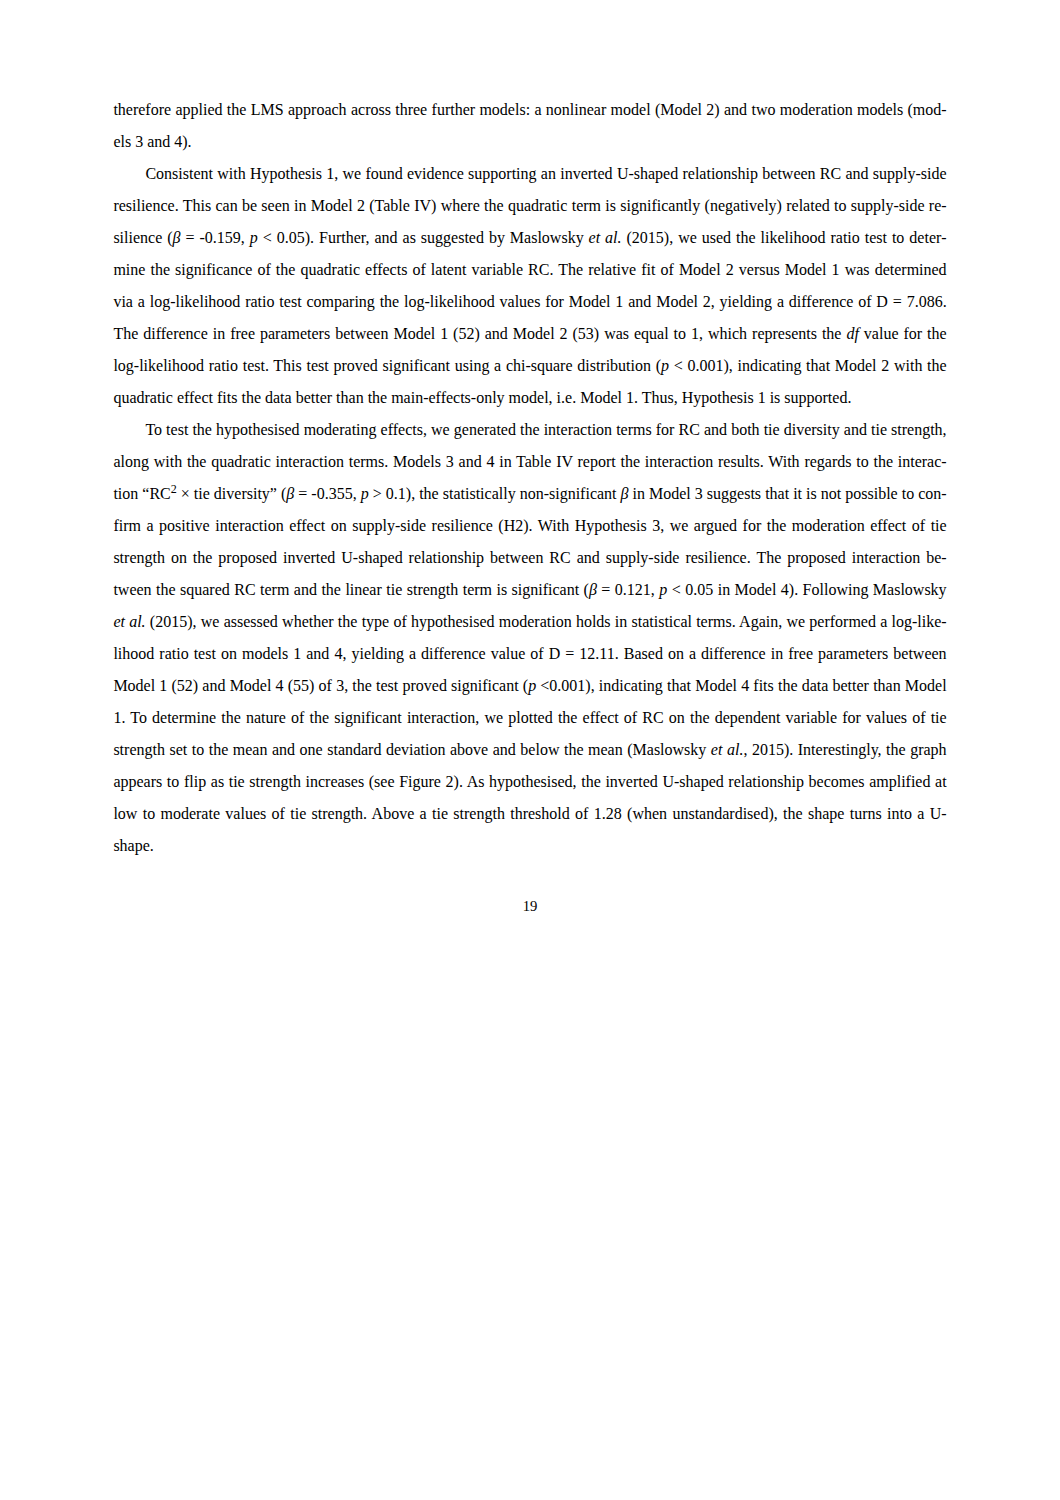therefore applied the LMS approach across three further models: a nonlinear model (Model 2) and two moderation models (models 3 and 4).
Consistent with Hypothesis 1, we found evidence supporting an inverted U-shaped relationship between RC and supply-side resilience. This can be seen in Model 2 (Table IV) where the quadratic term is significantly (negatively) related to supply-side resilience (β = -0.159, p < 0.05). Further, and as suggested by Maslowsky et al. (2015), we used the likelihood ratio test to determine the significance of the quadratic effects of latent variable RC. The relative fit of Model 2 versus Model 1 was determined via a log-likelihood ratio test comparing the log-likelihood values for Model 1 and Model 2, yielding a difference of D = 7.086. The difference in free parameters between Model 1 (52) and Model 2 (53) was equal to 1, which represents the df value for the log-likelihood ratio test. This test proved significant using a chi-square distribution (p < 0.001), indicating that Model 2 with the quadratic effect fits the data better than the main-effects-only model, i.e. Model 1. Thus, Hypothesis 1 is supported.
To test the hypothesised moderating effects, we generated the interaction terms for RC and both tie diversity and tie strength, along with the quadratic interaction terms. Models 3 and 4 in Table IV report the interaction results. With regards to the interaction “RC2 × tie diversity” (β = -0.355, p > 0.1), the statistically non-significant β in Model 3 suggests that it is not possible to confirm a positive interaction effect on supply-side resilience (H2). With Hypothesis 3, we argued for the moderation effect of tie strength on the proposed inverted U-shaped relationship between RC and supply-side resilience. The proposed interaction between the squared RC term and the linear tie strength term is significant (β = 0.121, p < 0.05 in Model 4). Following Maslowsky et al. (2015), we assessed whether the type of hypothesised moderation holds in statistical terms. Again, we performed a log-likelihood ratio test on models 1 and 4, yielding a difference value of D = 12.11. Based on a difference in free parameters between Model 1 (52) and Model 4 (55) of 3, the test proved significant (p <0.001), indicating that Model 4 fits the data better than Model 1. To determine the nature of the significant interaction, we plotted the effect of RC on the dependent variable for values of tie strength set to the mean and one standard deviation above and below the mean (Maslowsky et al., 2015). Interestingly, the graph appears to flip as tie strength increases (see Figure 2). As hypothesised, the inverted U-shaped relationship becomes amplified at low to moderate values of tie strength. Above a tie strength threshold of 1.28 (when unstandardised), the shape turns into a U-shape.
19